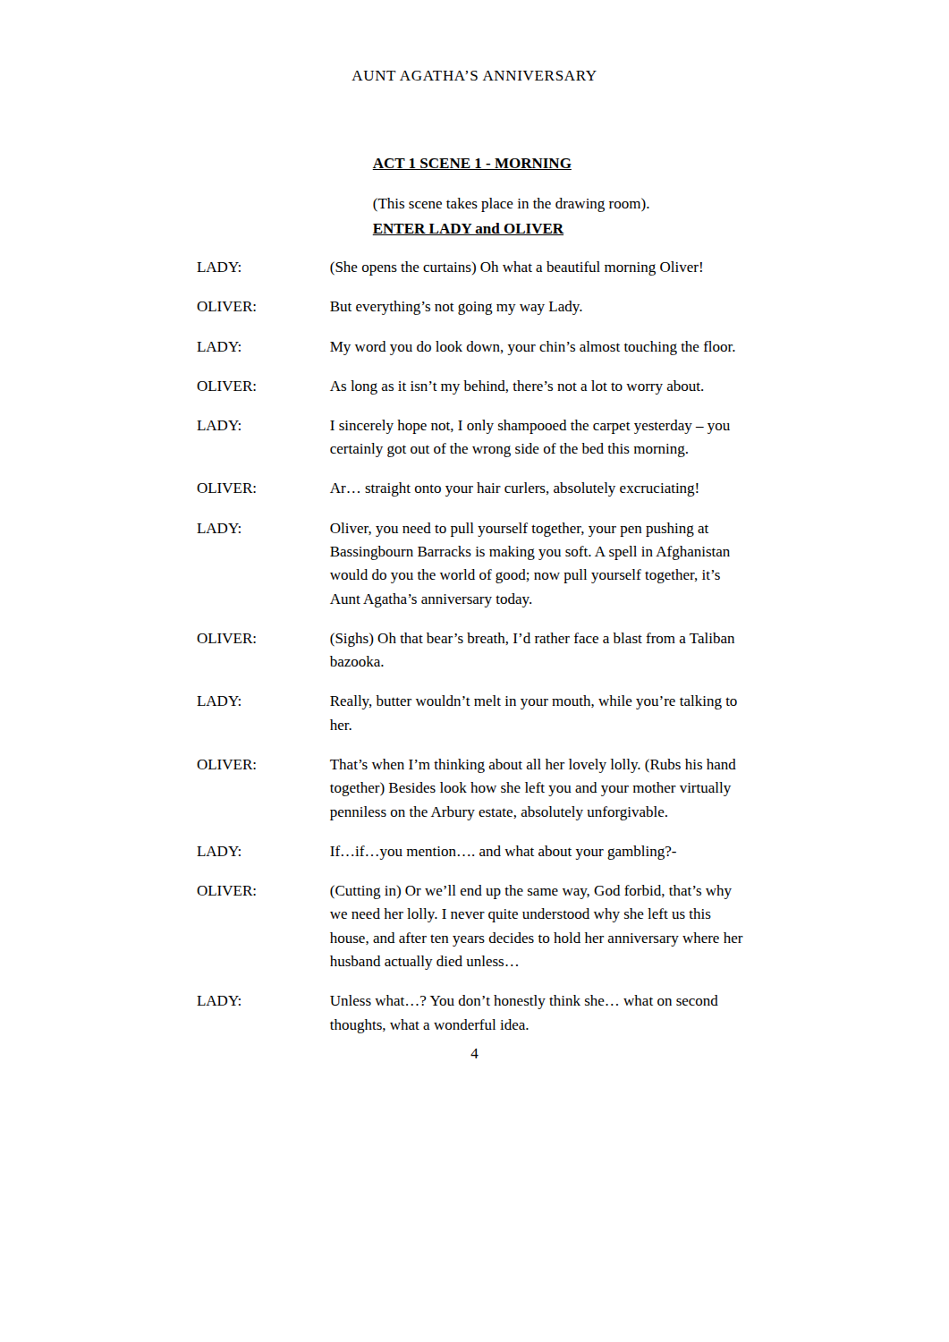AUNT AGATHA’S ANNIVERSARY
ACT 1 SCENE 1 - MORNING
(This scene takes place in the drawing room).
ENTER LADY and OLIVER
| LADY: | (She opens the curtains) Oh what a beautiful morning Oliver! |
| OLIVER: | But everything’s not going my way Lady. |
| LADY: | My word you do look down, your chin’s almost touching the floor. |
| OLIVER: | As long as it isn’t my behind, there’s not a lot to worry about. |
| LADY: | I sincerely hope not, I only shampooed the carpet yesterday – you certainly got out of the wrong side of the bed this morning. |
| OLIVER: | Ar… straight onto your hair curlers, absolutely excruciating! |
| LADY: | Oliver, you need to pull yourself together, your pen pushing at Bassingbourn Barracks is making you soft. A spell in Afghanistan would do you the world of good; now pull yourself together, it’s Aunt Agatha’s anniversary today. |
| OLIVER: | (Sighs) Oh that bear’s breath, I’d rather face a blast from a Taliban bazooka. |
| LADY: | Really, butter wouldn’t melt in your mouth, while you’re talking to her. |
| OLIVER: | That’s when I’m thinking about all her lovely lolly. (Rubs his hand together) Besides look how she left you and your mother virtually penniless on the Arbury estate, absolutely unforgivable. |
| LADY: | If…if…you mention…. and what about your gambling?- |
| OLIVER: | (Cutting in) Or we’ll end up the same way, God forbid, that’s why we need her lolly. I never quite understood why she left us this house, and after ten years decides to hold her anniversary where her husband actually died unless… |
| LADY: | Unless what…? You don’t honestly think she… what on second thoughts, what a wonderful idea. |
4